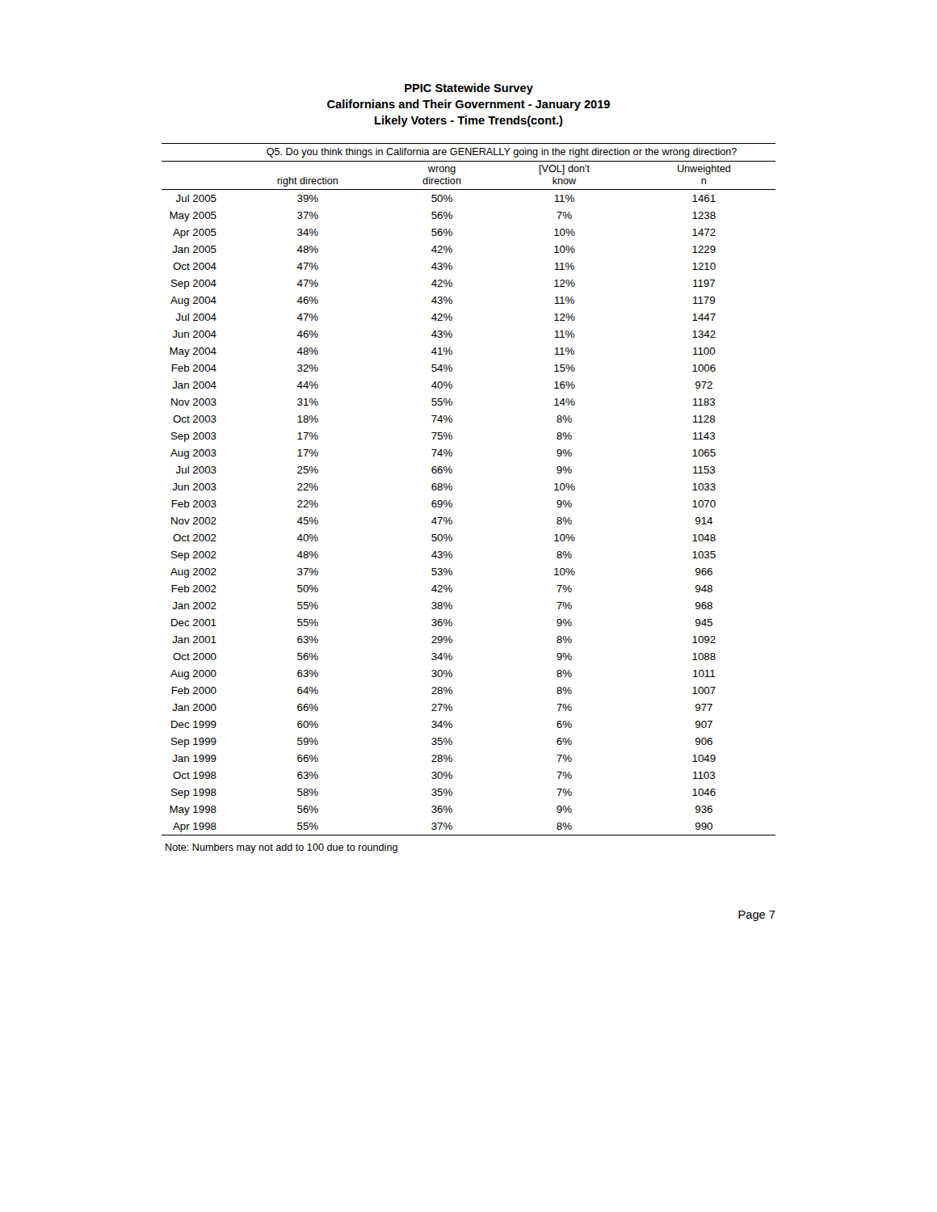PPIC Statewide Survey
Californians and Their Government - January 2019
Likely Voters - Time Trends(cont.)
| | Q5. Do you think things in California are GENERALLY going in the right direction or the wrong direction? |
| --- | --- |
| | right direction | wrong direction | [VOL] don't know | Unweighted n |
| Jul 2005 | 39% | 50% | 11% | 1461 |
| May 2005 | 37% | 56% | 7% | 1238 |
| Apr 2005 | 34% | 56% | 10% | 1472 |
| Jan 2005 | 48% | 42% | 10% | 1229 |
| Oct 2004 | 47% | 43% | 11% | 1210 |
| Sep 2004 | 47% | 42% | 12% | 1197 |
| Aug 2004 | 46% | 43% | 11% | 1179 |
| Jul 2004 | 47% | 42% | 12% | 1447 |
| Jun 2004 | 46% | 43% | 11% | 1342 |
| May 2004 | 48% | 41% | 11% | 1100 |
| Feb 2004 | 32% | 54% | 15% | 1006 |
| Jan 2004 | 44% | 40% | 16% | 972 |
| Nov 2003 | 31% | 55% | 14% | 1183 |
| Oct 2003 | 18% | 74% | 8% | 1128 |
| Sep 2003 | 17% | 75% | 8% | 1143 |
| Aug 2003 | 17% | 74% | 9% | 1065 |
| Jul 2003 | 25% | 66% | 9% | 1153 |
| Jun 2003 | 22% | 68% | 10% | 1033 |
| Feb 2003 | 22% | 69% | 9% | 1070 |
| Nov 2002 | 45% | 47% | 8% | 914 |
| Oct 2002 | 40% | 50% | 10% | 1048 |
| Sep 2002 | 48% | 43% | 8% | 1035 |
| Aug 2002 | 37% | 53% | 10% | 966 |
| Feb 2002 | 50% | 42% | 7% | 948 |
| Jan 2002 | 55% | 38% | 7% | 968 |
| Dec 2001 | 55% | 36% | 9% | 945 |
| Jan 2001 | 63% | 29% | 8% | 1092 |
| Oct 2000 | 56% | 34% | 9% | 1088 |
| Aug 2000 | 63% | 30% | 8% | 1011 |
| Feb 2000 | 64% | 28% | 8% | 1007 |
| Jan 2000 | 66% | 27% | 7% | 977 |
| Dec 1999 | 60% | 34% | 6% | 907 |
| Sep 1999 | 59% | 35% | 6% | 906 |
| Jan 1999 | 66% | 28% | 7% | 1049 |
| Oct 1998 | 63% | 30% | 7% | 1103 |
| Sep 1998 | 58% | 35% | 7% | 1046 |
| May 1998 | 56% | 36% | 9% | 936 |
| Apr 1998 | 55% | 37% | 8% | 990 |
Note: Numbers may not add to 100 due to rounding
Page 7